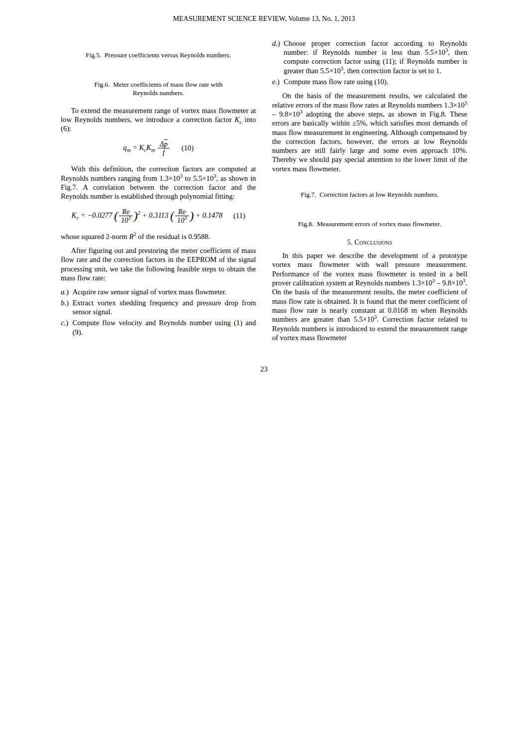MEASUREMENT SCIENCE REVIEW, Volume 13, No. 1, 2013
Fig.5. Pressure coefficients versus Reynolds numbers.
Fig.6. Meter coefficients of mass flow rate with
Reynolds numbers.
To extend the measurement range of vortex mass flowmeter at low Reynolds numbers, we introduce a correction factor Kc into (6):
qm = KcKm Δp f (10)
With this definition, the correction factors are computed at Reynolds numbers ranging from 1.3×103 to 5.5×103, as shown in Fig.7. A correlation between the correction factor and the Reynolds number is established through polynomial fitting:
Kc = −0.0277 (Re 103)2 + 0.3113 (Re 103) + 0.1478 (11)
whose squared 2-norm R2 of the residual is 0.9588.
After figuring out and prestoring the meter coefficient of mass flow rate and the correction factors in the EEPROM of the signal processing unit, we take the following feasible steps to obtain the mass flow rate:
a.) Acquire raw sensor signal of vortex mass flowmeter.
b.) Extract vortex shedding frequency and pressure drop from sensor signal.
c.) Compute flow velocity and Reynolds number using (1) and (9).
d.) Choose proper correction factor according to Reynolds number: if Reynolds number is less than 5.5×103, then compute correction factor using (11); if Reynolds number is greater than 5.5×103, then correction factor is set to 1.
e.) Compute mass flow rate using (10).
On the basis of the measurement results, we calculated the relative errors of the mass flow rates at Reynolds numbers 1.3×103 – 9.8×103 adopting the above steps, as shown in Fig.8. These errors are basically within ±5%, which satisfies most demands of mass flow measurement in engineering. Although compensated by the correction factors, however, the errors at low Reynolds numbers are still fairly large and some even approach 10%. Thereby we should pay special attention to the lower limit of the vortex mass flowmeter.
Fig.7. Correction factors at low Reynolds numbers.
Fig.8. Measurement errors of vortex mass flowmeter.
5. Conclusions
In this paper we describe the development of a prototype vortex mass flowmeter with wall pressure measurement. Performance of the vortex mass flowmeter is tested in a bell prover calibration system at Reynolds numbers 1.3×103 – 9.8×103. On the basis of the measurement results, the meter coefficient of mass flow rate is obtained. It is found that the meter coefficient of mass flow rate is nearly constant at 0.0168 m when Reynolds numbers are greater than 5.5×103. Correction factor related to Reynolds numbers is introduced to extend the measurement range of vortex mass flowmeter
23